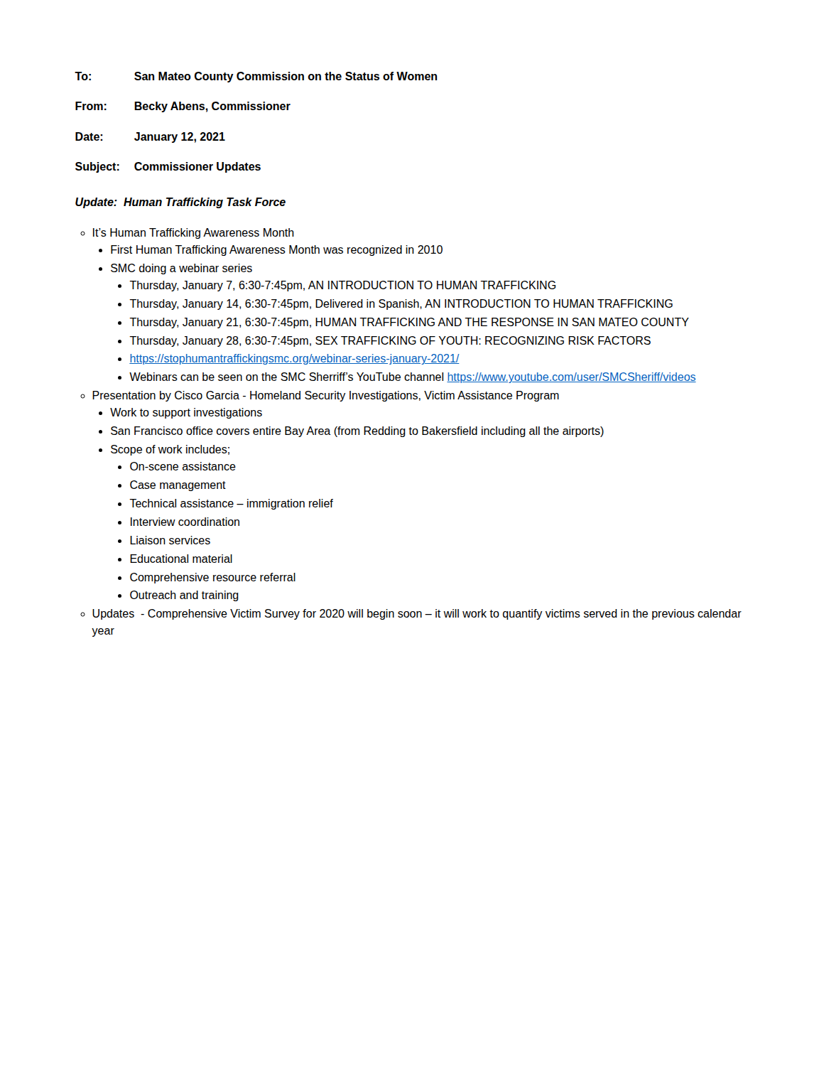To: San Mateo County Commission on the Status of Women
From: Becky Abens, Commissioner
Date: January 12, 2021
Subject: Commissioner Updates
Update: Human Trafficking Task Force
It’s Human Trafficking Awareness Month
First Human Trafficking Awareness Month was recognized in 2010
SMC doing a webinar series
Thursday, January 7, 6:30-7:45pm, AN INTRODUCTION TO HUMAN TRAFFICKING
Thursday, January 14, 6:30-7:45pm, Delivered in Spanish, AN INTRODUCTION TO HUMAN TRAFFICKING
Thursday, January 21, 6:30-7:45pm, HUMAN TRAFFICKING AND THE RESPONSE IN SAN MATEO COUNTY
Thursday, January 28, 6:30-7:45pm, SEX TRAFFICKING OF YOUTH: RECOGNIZING RISK FACTORS
https://stophumantraffickingsmc.org/webinar-series-january-2021/
Webinars can be seen on the SMC Sherriff’s YouTube channel https://www.youtube.com/user/SMCSheriff/videos
Presentation by Cisco Garcia - Homeland Security Investigations, Victim Assistance Program
Work to support investigations
San Francisco office covers entire Bay Area (from Redding to Bakersfield including all the airports)
Scope of work includes;
On-scene assistance
Case management
Technical assistance – immigration relief
Interview coordination
Liaison services
Educational material
Comprehensive resource referral
Outreach and training
Updates - Comprehensive Victim Survey for 2020 will begin soon – it will work to quantify victims served in the previous calendar year